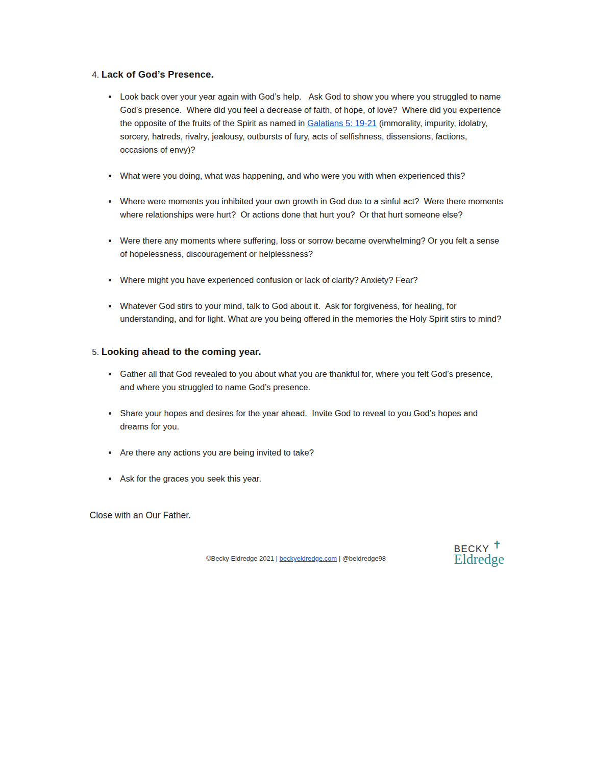Lack of God’s Presence.
Look back over your year again with God’s help. Ask God to show you where you struggled to name God’s presence. Where did you feel a decrease of faith, of hope, of love? Where did you experience the opposite of the fruits of the Spirit as named in Galatians 5: 19-21 (immorality, impurity, idolatry, sorcery, hatreds, rivalry, jealousy, outbursts of fury, acts of selfishness, dissensions, factions, occasions of envy)?
What were you doing, what was happening, and who were you with when experienced this?
Where were moments you inhibited your own growth in God due to a sinful act? Were there moments where relationships were hurt? Or actions done that hurt you? Or that hurt someone else?
Were there any moments where suffering, loss or sorrow became overwhelming? Or you felt a sense of hopelessness, discouragement or helplessness?
Where might you have experienced confusion or lack of clarity? Anxiety? Fear?
Whatever God stirs to your mind, talk to God about it. Ask for forgiveness, for healing, for understanding, and for light. What are you being offered in the memories the Holy Spirit stirs to mind?
Looking ahead to the coming year.
Gather all that God revealed to you about what you are thankful for, where you felt God’s presence, and where you struggled to name God’s presence.
Share your hopes and desires for the year ahead. Invite God to reveal to you God’s hopes and dreams for you.
Are there any actions you are being invited to take?
Ask for the graces you seek this year.
Close with an Our Father.
©Becky Eldredge 2021 | beckyeldredge.com | @beldredge98 BECKY ✝ Eldredge